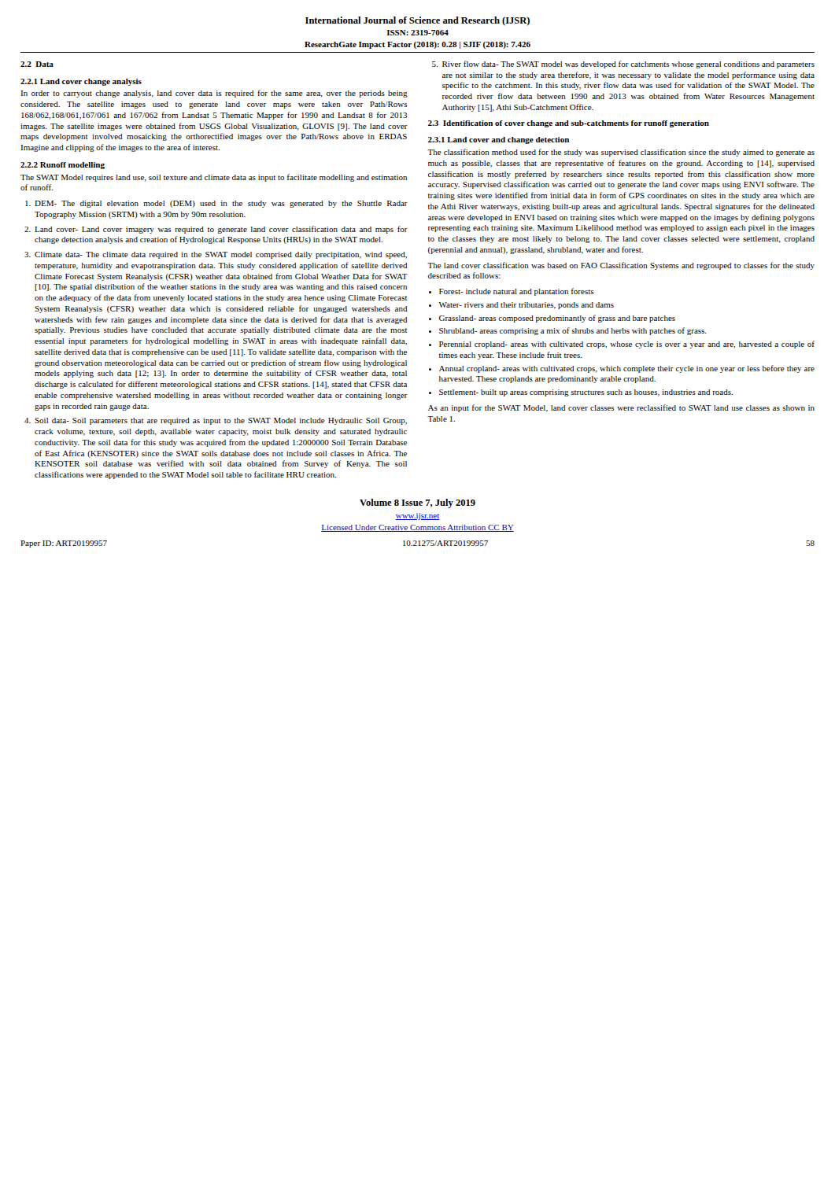International Journal of Science and Research (IJSR)
ISSN: 2319-7064
ResearchGate Impact Factor (2018): 0.28 | SJIF (2018): 7.426
2.2 Data
2.2.1 Land cover change analysis
In order to carryout change analysis, land cover data is required for the same area, over the periods being considered. The satellite images used to generate land cover maps were taken over Path/Rows 168/062,168/061,167/061 and 167/062 from Landsat 5 Thematic Mapper for 1990 and Landsat 8 for 2013 images. The satellite images were obtained from USGS Global Visualization, GLOVIS [9]. The land cover maps development involved mosaicking the orthorectified images over the Path/Rows above in ERDAS Imagine and clipping of the images to the area of interest.
2.2.2 Runoff modelling
The SWAT Model requires land use, soil texture and climate data as input to facilitate modelling and estimation of runoff.
DEM- The digital elevation model (DEM) used in the study was generated by the Shuttle Radar Topography Mission (SRTM) with a 90m by 90m resolution.
Land cover- Land cover imagery was required to generate land cover classification data and maps for change detection analysis and creation of Hydrological Response Units (HRUs) in the SWAT model.
Climate data- The climate data required in the SWAT model comprised daily precipitation, wind speed, temperature, humidity and evapotranspiration data. This study considered application of satellite derived Climate Forecast System Reanalysis (CFSR) weather data obtained from Global Weather Data for SWAT [10]. The spatial distribution of the weather stations in the study area was wanting and this raised concern on the adequacy of the data from unevenly located stations in the study area hence using Climate Forecast System Reanalysis (CFSR) weather data which is considered reliable for ungauged watersheds and watersheds with few rain gauges and incomplete data since the data is derived for data that is averaged spatially. Previous studies have concluded that accurate spatially distributed climate data are the most essential input parameters for hydrological modelling in SWAT in areas with inadequate rainfall data, satellite derived data that is comprehensive can be used [11]. To validate satellite data, comparison with the ground observation meteorological data can be carried out or prediction of stream flow using hydrological models applying such data [12; 13]. In order to determine the suitability of CFSR weather data, total discharge is calculated for different meteorological stations and CFSR stations. [14], stated that CFSR data enable comprehensive watershed modelling in areas without recorded weather data or containing longer gaps in recorded rain gauge data.
Soil data- Soil parameters that are required as input to the SWAT Model include Hydraulic Soil Group, crack volume, texture, soil depth, available water capacity, moist bulk density and saturated hydraulic conductivity. The soil data for this study was acquired from the updated 1:2000000 Soil Terrain Database of East Africa (KENSOTER) since the SWAT soils database does not include soil classes in Africa. The KENSOTER soil database was verified with soil data obtained from Survey of Kenya. The soil classifications were appended to the SWAT Model soil table to facilitate HRU creation.
River flow data- The SWAT model was developed for catchments whose general conditions and parameters are not similar to the study area therefore, it was necessary to validate the model performance using data specific to the catchment. In this study, river flow data was used for validation of the SWAT Model. The recorded river flow data between 1990 and 2013 was obtained from Water Resources Management Authority [15], Athi Sub-Catchment Office.
2.3 Identification of cover change and sub-catchments for runoff generation
2.3.1 Land cover and change detection
The classification method used for the study was supervised classification since the study aimed to generate as much as possible, classes that are representative of features on the ground. According to [14], supervised classification is mostly preferred by researchers since results reported from this classification show more accuracy. Supervised classification was carried out to generate the land cover maps using ENVI software. The training sites were identified from initial data in form of GPS coordinates on sites in the study area which are the Athi River waterways, existing built-up areas and agricultural lands. Spectral signatures for the delineated areas were developed in ENVI based on training sites which were mapped on the images by defining polygons representing each training site. Maximum Likelihood method was employed to assign each pixel in the images to the classes they are most likely to belong to. The land cover classes selected were settlement, cropland (perennial and annual), grassland, shrubland, water and forest.
The land cover classification was based on FAO Classification Systems and regrouped to classes for the study described as follows:
Forest- include natural and plantation forests
Water- rivers and their tributaries, ponds and dams
Grassland- areas composed predominantly of grass and bare patches
Shrubland- areas comprising a mix of shrubs and herbs with patches of grass.
Perennial cropland- areas with cultivated crops, whose cycle is over a year and are, harvested a couple of times each year. These include fruit trees.
Annual cropland- areas with cultivated crops, which complete their cycle in one year or less before they are harvested. These croplands are predominantly arable cropland.
Settlement- built up areas comprising structures such as houses, industries and roads.
As an input for the SWAT Model, land cover classes were reclassified to SWAT land use classes as shown in Table 1.
Volume 8 Issue 7, July 2019
www.ijsr.net
Licensed Under Creative Commons Attribution CC BY
Paper ID: ART20199957
10.21275/ART20199957
58